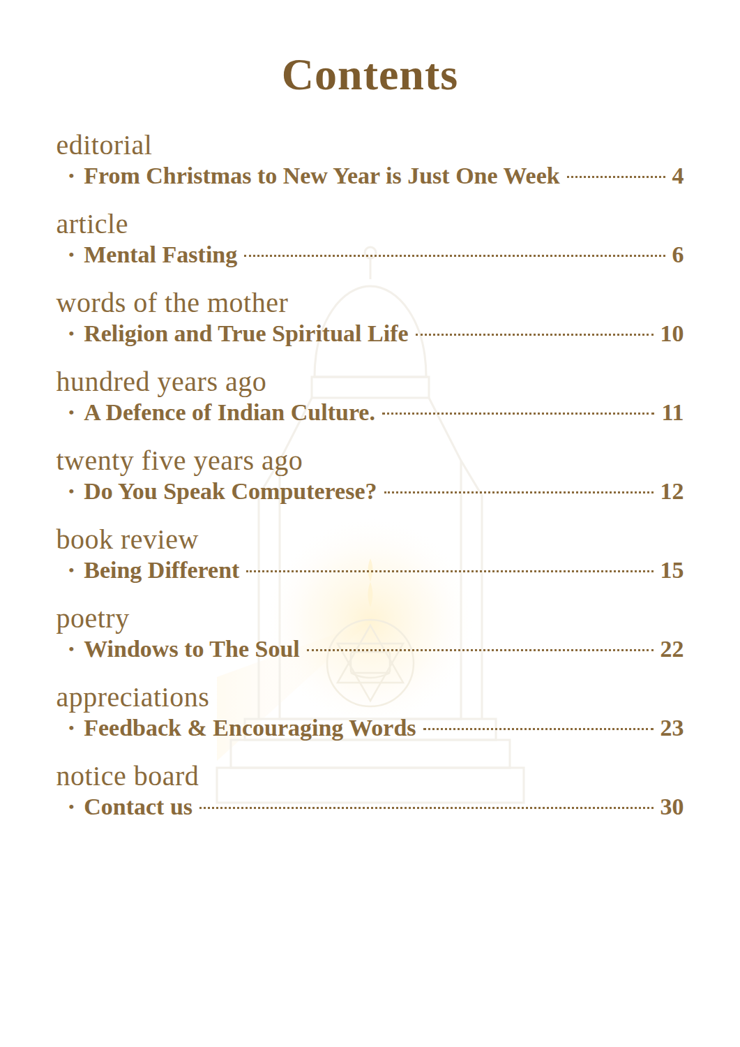Contents
editorial
• From Christmas to New Year is Just One Week 4
article
• Mental Fasting 6
words of the mother
• Religion and True Spiritual Life 10
hundred years ago
• A Defence of Indian Culture. 11
twenty five years ago
• Do You Speak Computerese? 12
book review
• Being Different 15
poetry
• Windows to The Soul 22
appreciations
• Feedback & Encouraging Words 23
notice board
• Contact us 30